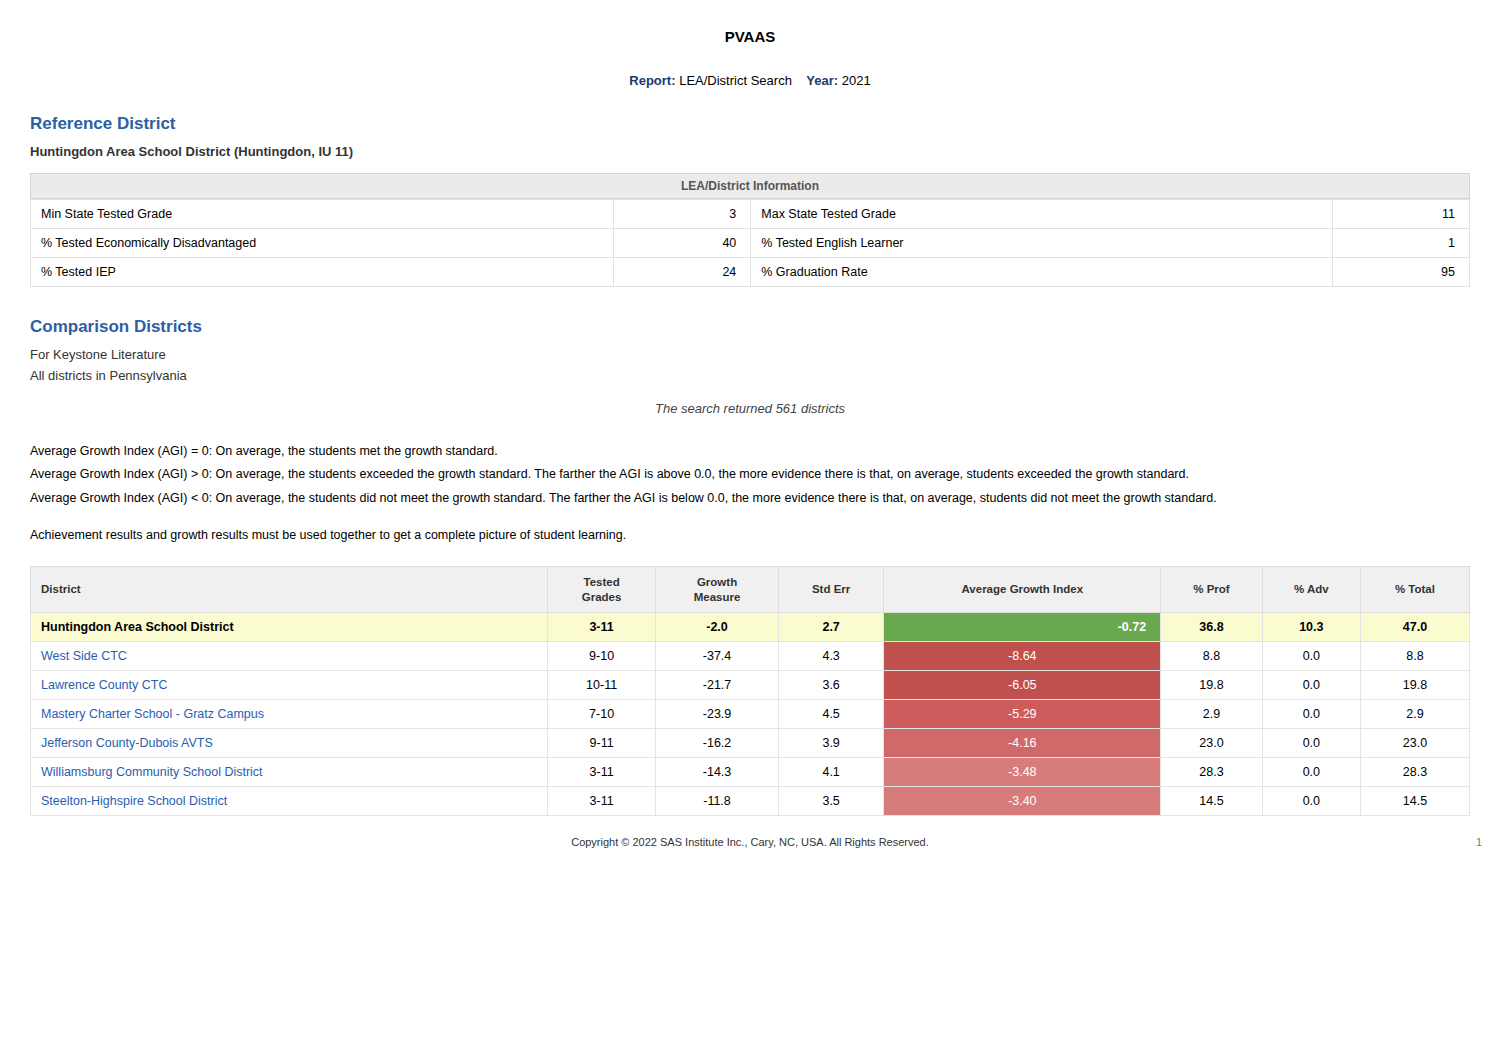PVAAS
Report: LEA/District Search Year: 2021
Reference District
Huntingdon Area School District (Huntingdon, IU 11)
LEA/District Information
| Min State Tested Grade | 3 | Max State Tested Grade | 11 |
| % Tested Economically Disadvantaged | 40 | % Tested English Learner | 1 |
| % Tested IEP | 24 | % Graduation Rate | 95 |
Comparison Districts
For Keystone Literature
All districts in Pennsylvania
The search returned 561 districts
Average Growth Index (AGI) = 0: On average, the students met the growth standard.
Average Growth Index (AGI) > 0: On average, the students exceeded the growth standard. The farther the AGI is above 0.0, the more evidence there is that, on average, students exceeded the growth standard.
Average Growth Index (AGI) < 0: On average, the students did not meet the growth standard. The farther the AGI is below 0.0, the more evidence there is that, on average, students did not meet the growth standard.
Achievement results and growth results must be used together to get a complete picture of student learning.
| District | Tested Grades | Growth Measure | Std Err | Average Growth Index | % Prof | % Adv | % Total |
| --- | --- | --- | --- | --- | --- | --- | --- |
| Huntingdon Area School District | 3-11 | -2.0 | 2.7 | -0.72 | 36.8 | 10.3 | 47.0 |
| West Side CTC | 9-10 | -37.4 | 4.3 | -8.64 | 8.8 | 0.0 | 8.8 |
| Lawrence County CTC | 10-11 | -21.7 | 3.6 | -6.05 | 19.8 | 0.0 | 19.8 |
| Mastery Charter School - Gratz Campus | 7-10 | -23.9 | 4.5 | -5.29 | 2.9 | 0.0 | 2.9 |
| Jefferson County-Dubois AVTS | 9-11 | -16.2 | 3.9 | -4.16 | 23.0 | 0.0 | 23.0 |
| Williamsburg Community School District | 3-11 | -14.3 | 4.1 | -3.48 | 28.3 | 0.0 | 28.3 |
| Steelton-Highspire School District | 3-11 | -11.8 | 3.5 | -3.40 | 14.5 | 0.0 | 14.5 |
Copyright © 2022 SAS Institute Inc., Cary, NC, USA. All Rights Reserved.
1